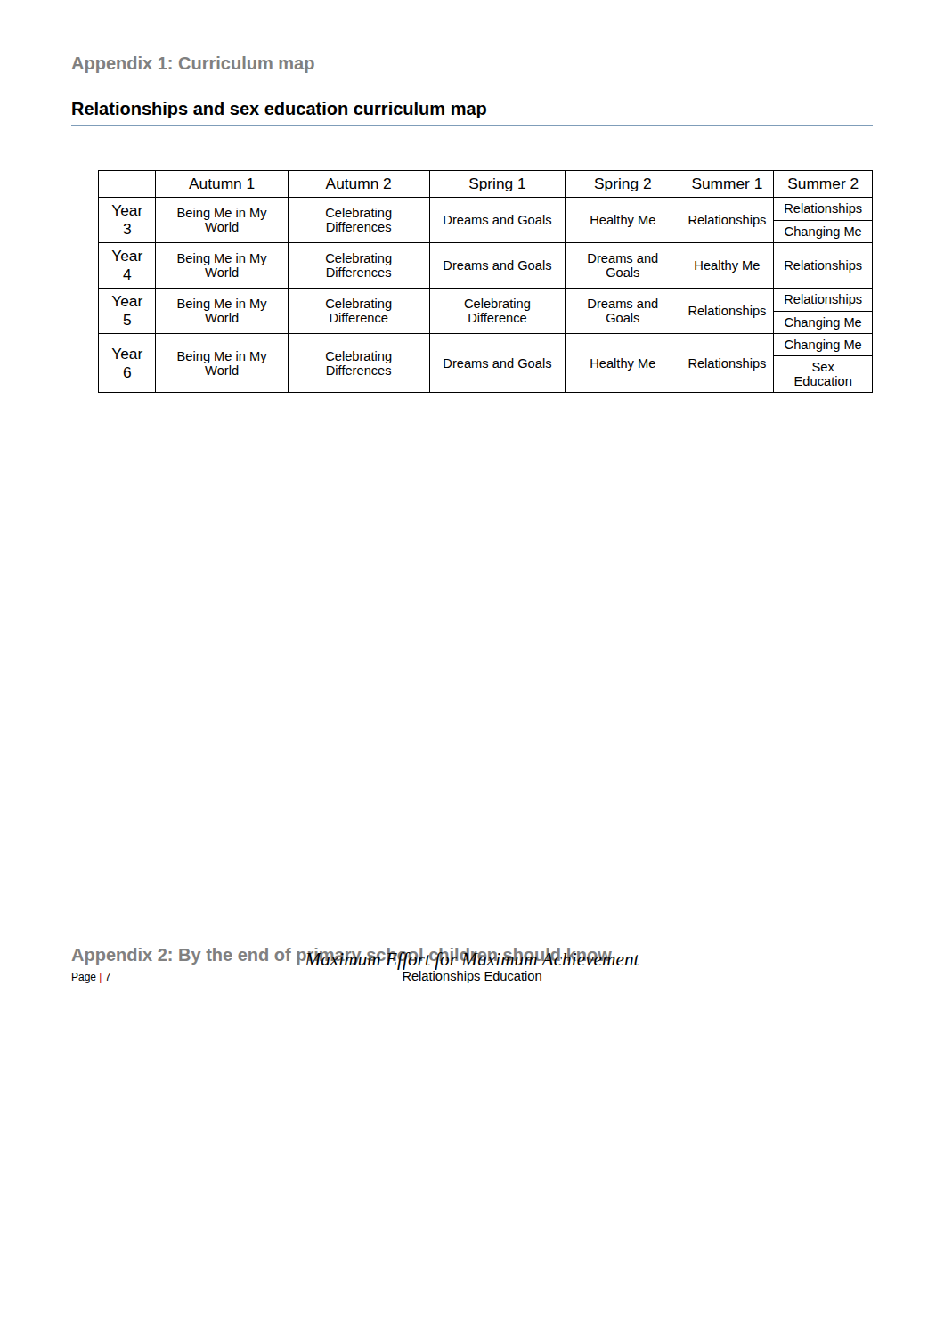Appendix 1: Curriculum map
Relationships and sex education curriculum map
| | Autumn 1 | Autumn 2 | Spring 1 | Spring 2 | Summer 1 | Summer 2 |
| Year 3 | Being Me in My World | Celebrating Differences | Dreams and Goals | Healthy Me | Relationships | Relationships |
| Changing Me |
| Year 4 | Being Me in My World | Celebrating Differences | Dreams and Goals | Dreams and Goals | Healthy Me | Relationships |
| Year 5 | Being Me in My World | Celebrating Difference | Celebrating Difference | Dreams and Goals | Relationships | Relationships |
| Changing Me |
| Year 6 | Being Me in My World | Celebrating Differences | Dreams and Goals | Healthy Me | Relationships | Changing Me |
| Sex Education |
Appendix 2: By the end of primary school children should know
Relationships Education
Maximum Effort for Maximum Achievement
Page | 7